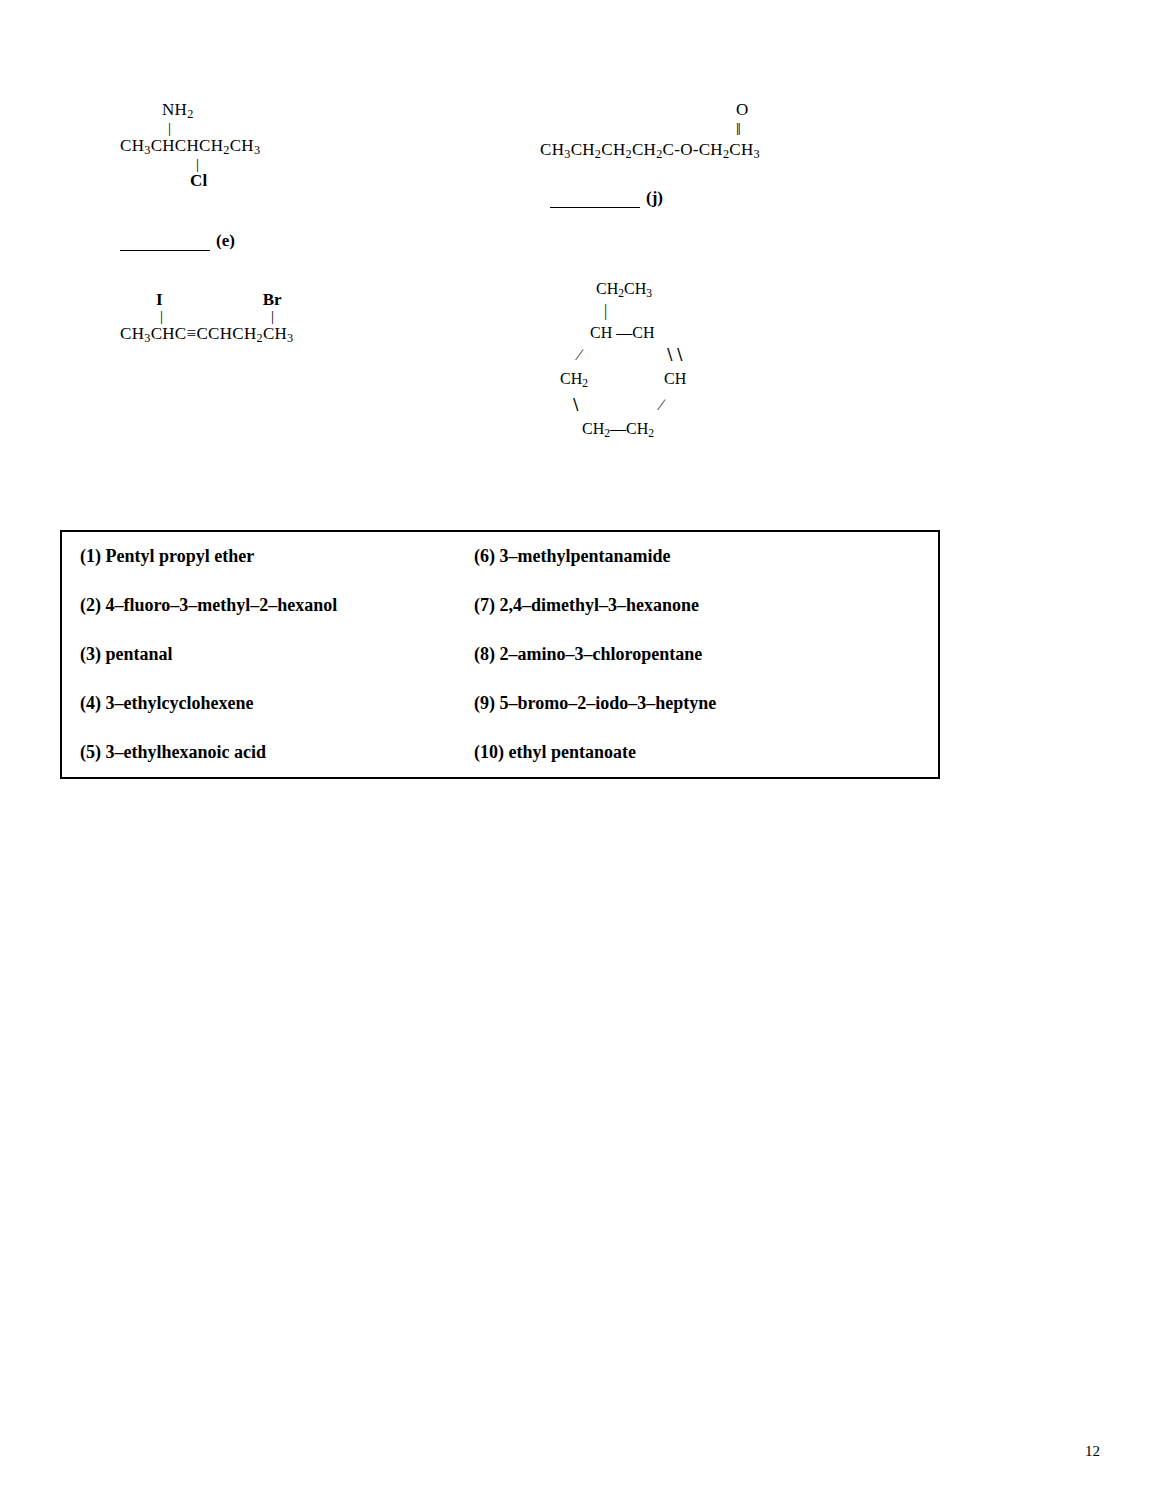NH2
|
CH3CHCHCH2CH3
|
Cl
(e)
O
‖
CH3CH2CH2CH2C-O-CH2CH3
(j)
IBr
||
CH3CHC≡CCHCH2CH3
CH2CH3 | CH —CH ∕ ∖∖ CH2 CH ∖ ∕ CH2—CH2
| (1) Pentyl propyl ether | (6) 3–methylpentanamide |
| (2) 4–fluoro–3–methyl–2–hexanol | (7) 2,4–dimethyl–3–hexanone |
| (3) pentanal | (8) 2–amino–3–chloropentane |
| (4) 3–ethylcyclohexene | (9) 5–bromo–2–iodo–3–heptyne |
| (5) 3–ethylhexanoic acid | (10) ethyl pentanoate |
12